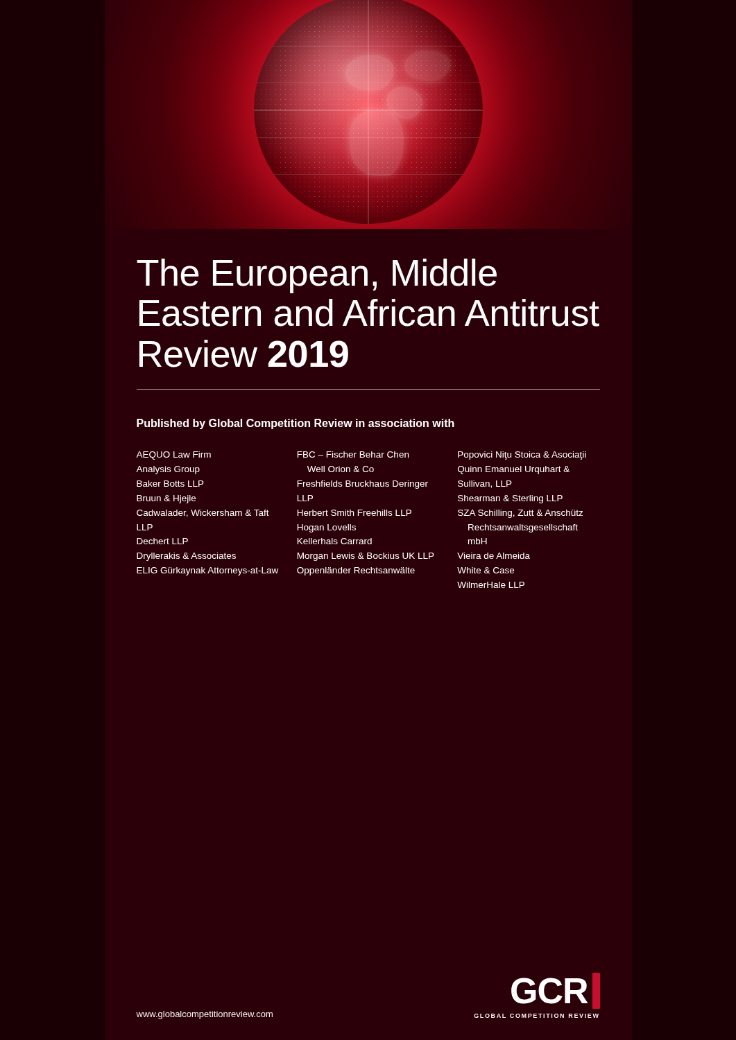The European, Middle Eastern and African Antitrust Review 2019
Published by Global Competition Review in association with
AEQUO Law Firm
Analysis Group
Baker Botts LLP
Bruun & Hjejle
Cadwalader, Wickersham & Taft LLP
Dechert LLP
Dryllerakis & Associates
ELIG Gürkaynak Attorneys-at-Law
FBC – Fischer Behar Chen
Well Orion & Co
Freshfields Bruckhaus Deringer LLP
Herbert Smith Freehills LLP
Hogan Lovells
Kellerhals Carrard
Morgan Lewis & Bockius UK LLP
Oppenländer Rechtsanwälte
Popovici Niţu Stoica & Asociaţii
Quinn Emanuel Urquhart & Sullivan, LLP
Shearman & Sterling LLP
SZA Schilling, Zutt & Anschütz
Rechtsanwaltsgesellschaft mbH
Vieira de Almeida
White & Case
WilmerHale LLP
www.globalcompetitionreview.com
GCR
GLOBAL COMPETITION REVIEW